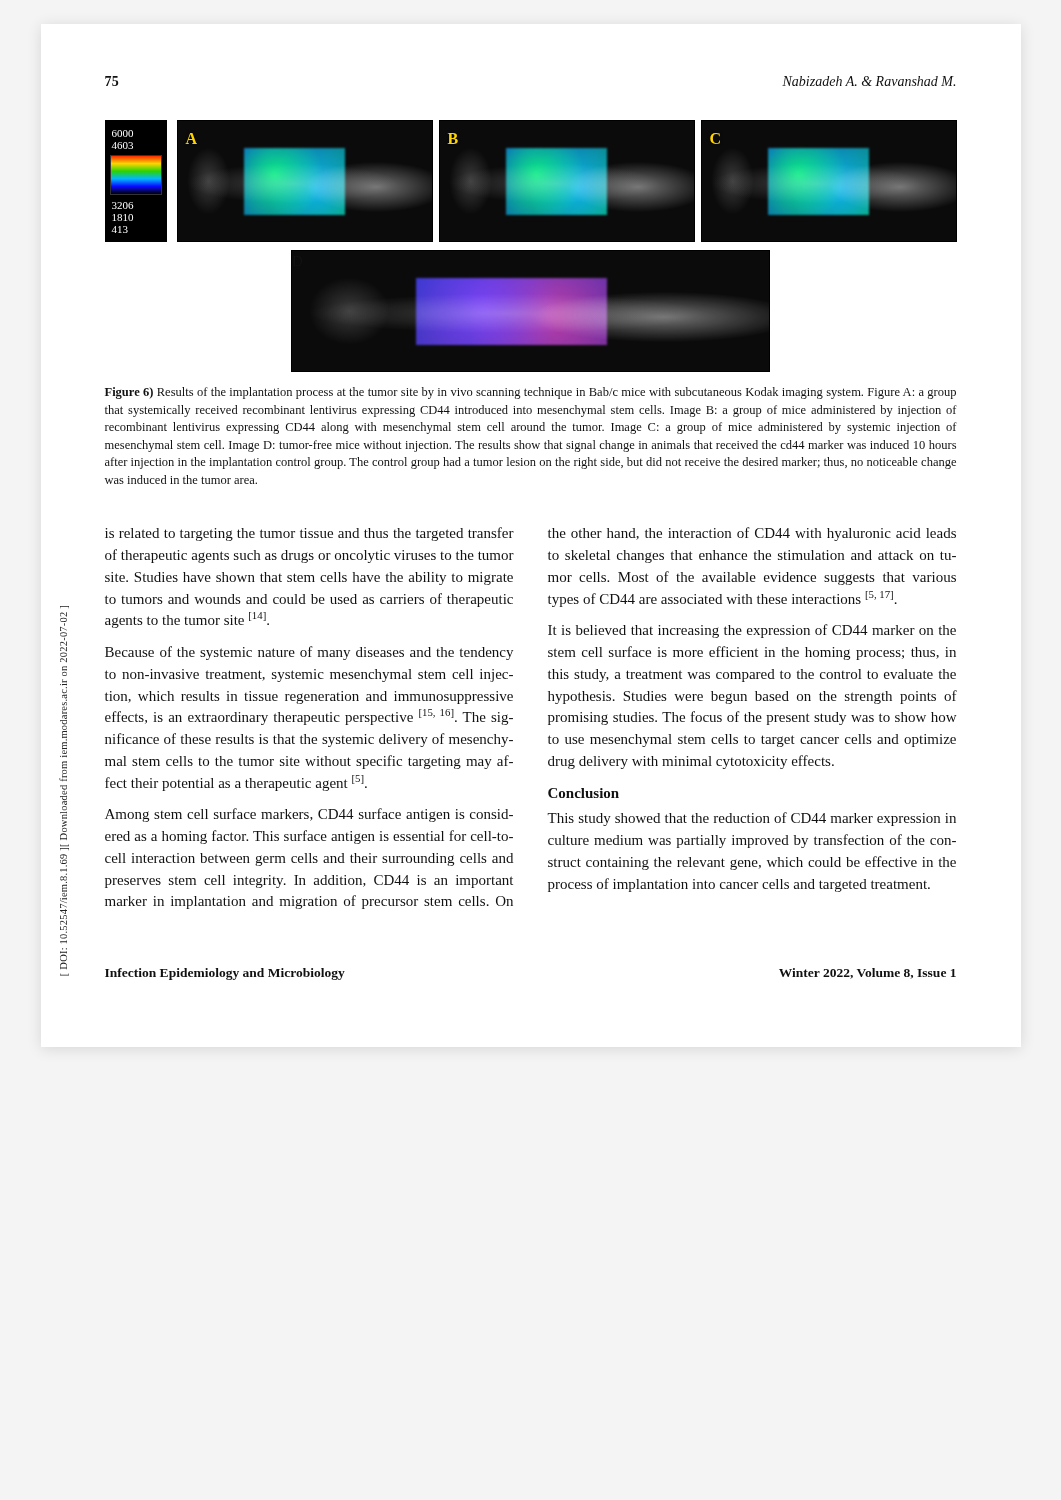[ DOI: 10.52547/iem.8.1.69 ] [ Downloaded from iem.modares.ac.ir on 2022-07-02 ]
75
Nabizadeh A. & Ravanshad M.
6000 4603
3206 1810 413
A
B
C
D
Figure 6) Results of the implantation process at the tumor site by in vivo scanning technique in Bab/c mice with subcutaneous Kodak imaging system. Figure A: a group that systemically received recombinant lentivirus expressing CD44 introduced into mesenchymal stem cells. Image B: a group of mice administered by injection of recombinant lentivirus expressing CD44 along with mesenchymal stem cell around the tumor. Image C: a group of mice administered by systemic injection of mesenchymal stem cell. Image D: tumor-free mice without injection. The results show that signal change in animals that received the cd44 marker was induced 10 hours after injection in the implantation control group. The control group had a tumor lesion on the right side, but did not receive the desired marker; thus, no noticeable change was induced in the tumor area.
is related to targeting the tumor tissue and thus the targeted transfer of therapeutic agents such as drugs or oncolytic viruses to the tumor site. Studies have shown that stem cells have the ability to migrate to tumors and wounds and could be used as carriers of therapeutic agents to the tumor site [14].
Because of the systemic nature of many diseases and the tendency to non-invasive treatment, systemic mesenchymal stem cell injection, which results in tissue regeneration and immunosuppressive effects, is an extraordinary therapeutic perspective [15, 16]. The significance of these results is that the systemic delivery of mesenchymal stem cells to the tumor site without specific targeting may affect their potential as a therapeutic agent [5].
Among stem cell surface markers, CD44 surface antigen is considered as a homing factor. This surface antigen is essential for cell-to-cell interaction between germ cells and their surrounding cells and preserves stem cell integrity. In addition, CD44 is an important marker in implantation and migration of precursor stem cells. On the other hand, the interaction of CD44 with hyaluronic acid leads to skeletal changes that enhance the stimulation and attack on tumor cells. Most of the available evidence suggests that various types of CD44 are associated with these interactions [5, 17].
It is believed that increasing the expression of CD44 marker on the stem cell surface is more efficient in the homing process; thus, in this study, a treatment was compared to the control to evaluate the hypothesis. Studies were begun based on the strength points of promising studies. The focus of the present study was to show how to use mesenchymal stem cells to target cancer cells and optimize drug delivery with minimal cytotoxicity effects.
Conclusion
This study showed that the reduction of CD44 marker expression in culture medium was partially improved by transfection of the construct containing the relevant gene, which could be effective in the process of implantation into cancer cells and targeted treatment.
Infection Epidemiology and Microbiology
Winter 2022, Volume 8, Issue 1